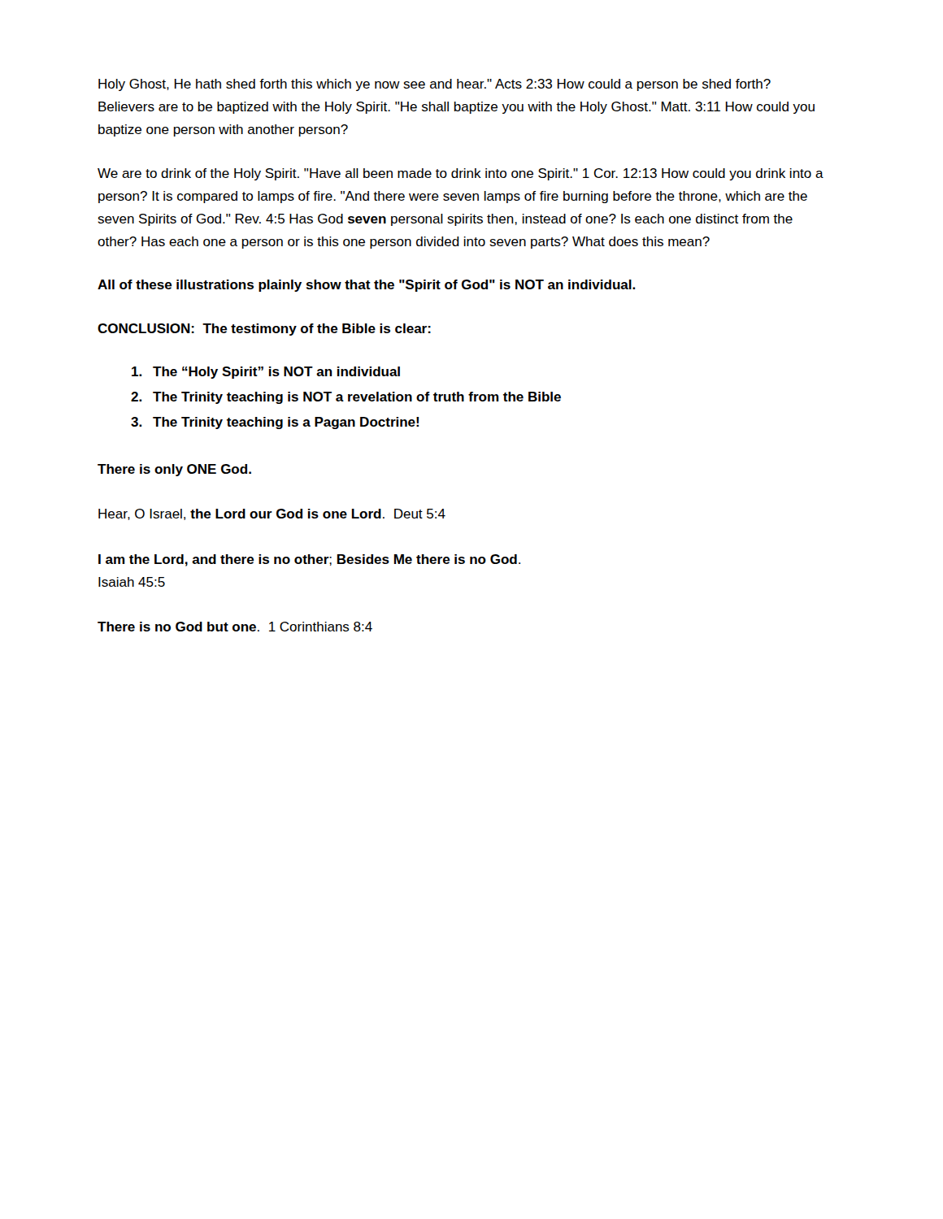Holy Ghost, He hath shed forth this which ye now see and hear." Acts 2:33 How could a person be shed forth? Believers are to be baptized with the Holy Spirit. "He shall baptize you with the Holy Ghost." Matt. 3:11 How could you baptize one person with another person?
We are to drink of the Holy Spirit. "Have all been made to drink into one Spirit." 1 Cor. 12:13 How could you drink into a person? It is compared to lamps of fire. "And there were seven lamps of fire burning before the throne, which are the seven Spirits of God." Rev. 4:5 Has God seven personal spirits then, instead of one? Is each one distinct from the other? Has each one a person or is this one person divided into seven parts? What does this mean?
All of these illustrations plainly show that the "Spirit of God" is NOT an individual.
CONCLUSION: The testimony of the Bible is clear:
The “Holy Spirit” is NOT an individual
The Trinity teaching is NOT a revelation of truth from the Bible
The Trinity teaching is a Pagan Doctrine!
There is only ONE God.
Hear, O Israel, the Lord our God is one Lord. Deut 5:4
I am the Lord, and there is no other; Besides Me there is no God.
Isaiah 45:5
There is no God but one. 1 Corinthians 8:4